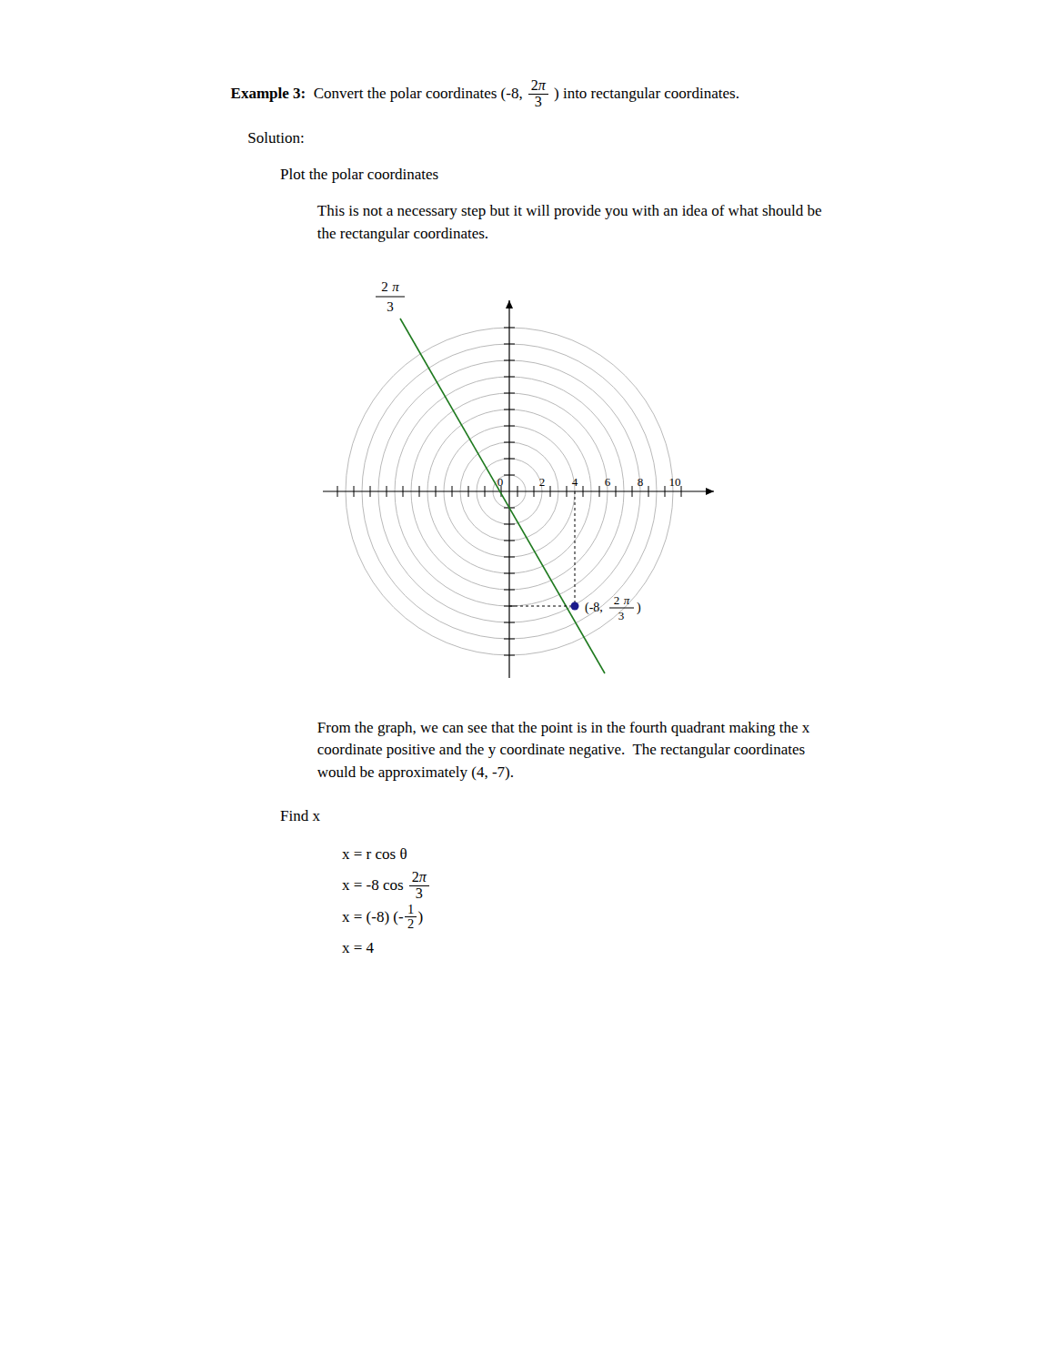Example 3: Convert the polar coordinates (-8, 2π 3 ) into rectangular coordinates.
Solution:
Plot the polar coordinates
This is not a necessary step but it will provide you with an idea of what should be the rectangular coordinates.
0 2 4 6 8 10 2 π 3 (-8, 2 π 3 )
From the graph, we can see that the point is in the fourth quadrant making the x coordinate positive and the y coordinate negative. The rectangular coordinates would be approximately (4, -7).
Find x
x = r cos θ
x = -8 cos 2π 3
x = (-8) (-12)
x = 4